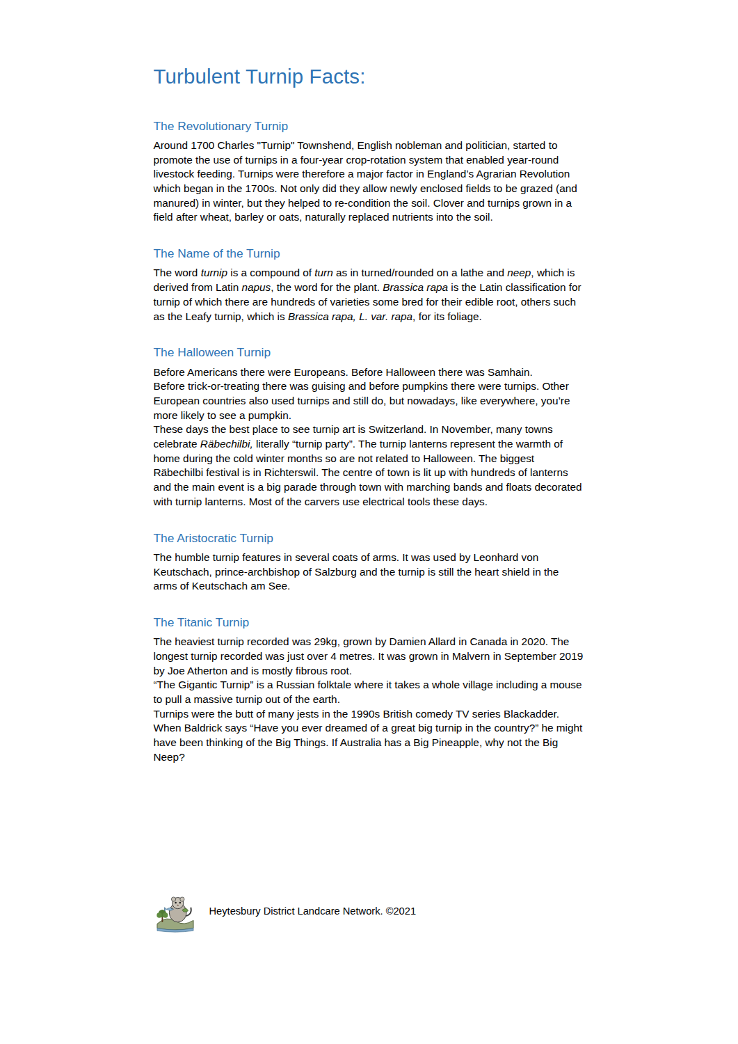Turbulent Turnip Facts:
The Revolutionary Turnip
Around 1700 Charles "Turnip" Townshend, English nobleman and politician, started to promote the use of turnips in a four-year crop-rotation system that enabled year-round livestock feeding. Turnips were therefore a major factor in England’s Agrarian Revolution which began in the 1700s. Not only did they allow newly enclosed fields to be grazed (and manured) in winter, but they helped to re-condition the soil. Clover and turnips grown in a field after wheat, barley or oats, naturally replaced nutrients into the soil.
The Name of the Turnip
The word turnip is a compound of turn as in turned/rounded on a lathe and neep, which is derived from Latin napus, the word for the plant. Brassica rapa is the Latin classification for turnip of which there are hundreds of varieties some bred for their edible root, others such as the Leafy turnip, which is Brassica rapa, L. var. rapa, for its foliage.
The Halloween Turnip
Before Americans there were Europeans. Before Halloween there was Samhain.
Before trick-or-treating there was guising and before pumpkins there were turnips. Other European countries also used turnips and still do, but nowadays, like everywhere, you’re more likely to see a pumpkin.
These days the best place to see turnip art is Switzerland. In November, many towns celebrate Räbechilbi, literally “turnip party”. The turnip lanterns represent the warmth of home during the cold winter months so are not related to Halloween. The biggest Räbechilbi festival is in Richterswil. The centre of town is lit up with hundreds of lanterns and the main event is a big parade through town with marching bands and floats decorated with turnip lanterns. Most of the carvers use electrical tools these days.
The Aristocratic Turnip
The humble turnip features in several coats of arms. It was used by Leonhard von Keutschach, prince-archbishop of Salzburg and the turnip is still the heart shield in the arms of Keutschach am See.
The Titanic Turnip
The heaviest turnip recorded was 29kg, grown by Damien Allard in Canada in 2020. The longest turnip recorded was just over 4 metres. It was grown in Malvern in September 2019 by Joe Atherton and is mostly fibrous root.
“The Gigantic Turnip” is a Russian folktale where it takes a whole village including a mouse to pull a massive turnip out of the earth.
Turnips were the butt of many jests in the 1990s British comedy TV series Blackadder. When Baldrick says “Have you ever dreamed of a great big turnip in the country?” he might have been thinking of the Big Things. If Australia has a Big Pineapple, why not the Big Neep?
Heytesbury District Landcare Network. ©2021